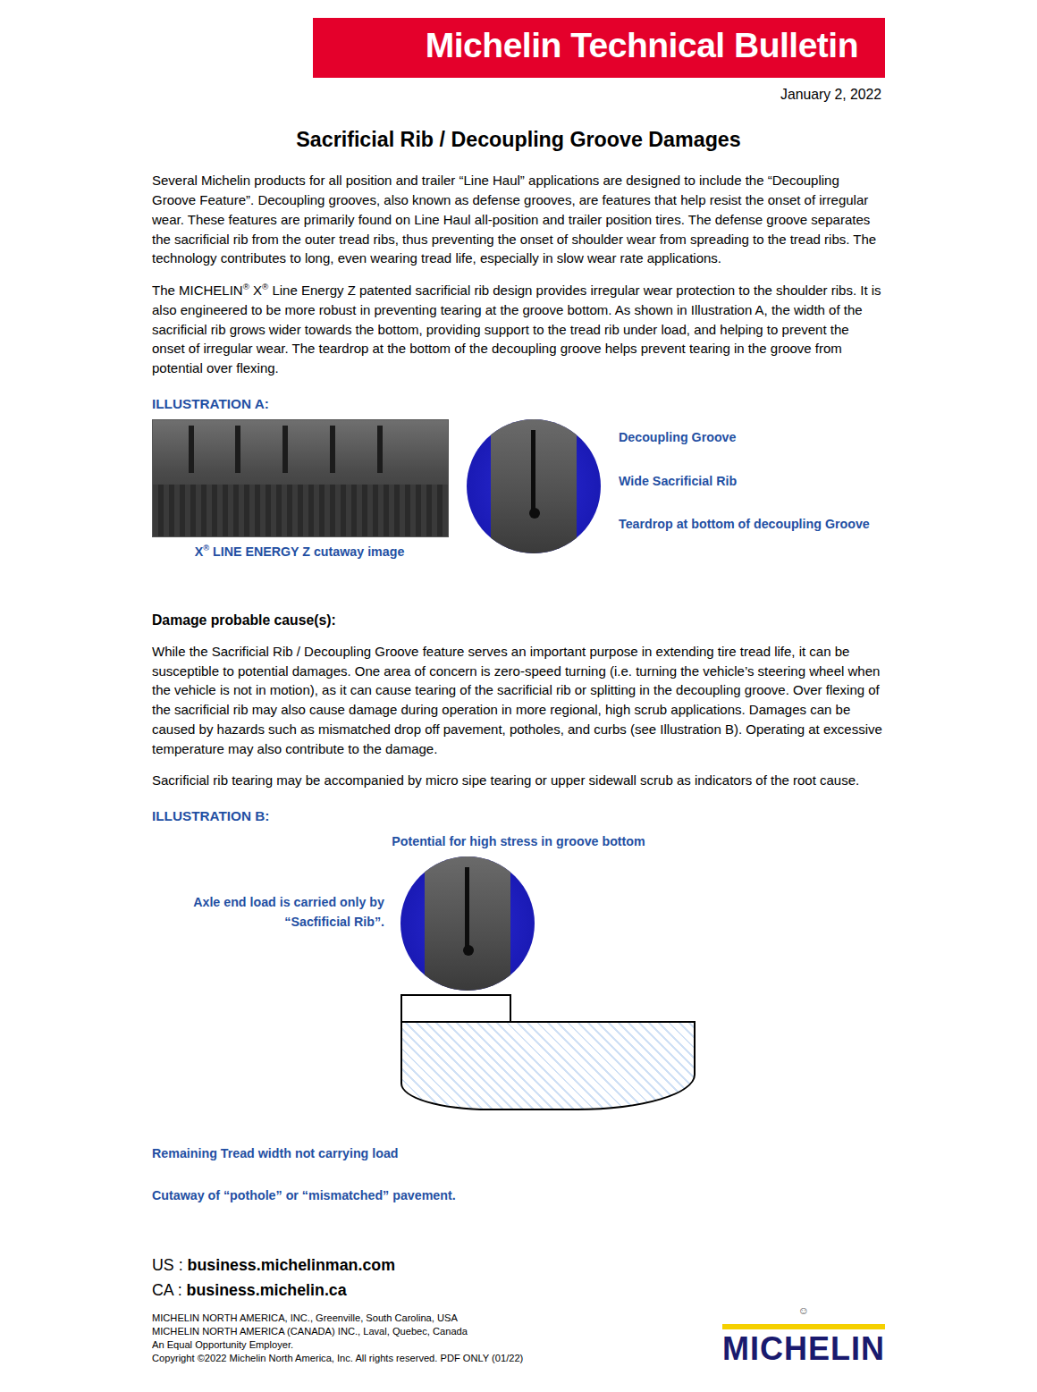Michelin Technical Bulletin
January 2, 2022
Sacrificial Rib / Decoupling Groove Damages
Several Michelin products for all position and trailer “Line Haul” applications are designed to include the “Decoupling Groove Feature”. Decoupling grooves, also known as defense grooves, are features that help resist the onset of irregular wear. These features are primarily found on Line Haul all-position and trailer position tires. The defense groove separates the sacrificial rib from the outer tread ribs, thus preventing the onset of shoulder wear from spreading to the tread ribs. The technology contributes to long, even wearing tread life, especially in slow wear rate applications.
The MICHELIN® X® Line Energy Z patented sacrificial rib design provides irregular wear protection to the shoulder ribs. It is also engineered to be more robust in preventing tearing at the groove bottom. As shown in Illustration A, the width of the sacrificial rib grows wider towards the bottom, providing support to the tread rib under load, and helping to prevent the onset of irregular wear. The teardrop at the bottom of the decoupling groove helps prevent tearing in the groove from potential over flexing.
ILLUSTRATION A:
X® LINE ENERGY Z cutaway image
Decoupling Groove
Wide Sacrificial Rib
Teardrop at bottom of decoupling Groove
Damage probable cause(s):
While the Sacrificial Rib / Decoupling Groove feature serves an important purpose in extending tire tread life, it can be susceptible to potential damages. One area of concern is zero-speed turning (i.e. turning the vehicle’s steering wheel when the vehicle is not in motion), as it can cause tearing of the sacrificial rib or splitting in the decoupling groove. Over flexing of the sacrificial rib may also cause damage during operation in more regional, high scrub applications. Damages can be caused by hazards such as mismatched drop off pavement, potholes, and curbs (see Illustration B). Operating at excessive temperature may also contribute to the damage.
Sacrificial rib tearing may be accompanied by micro sipe tearing or upper sidewall scrub as indicators of the root cause.
ILLUSTRATION B:
Potential for high stress in groove bottom
Axle end load is carried only by “Sacfificial Rib”.
Remaining Tread width not carrying load
Cutaway of “pothole” or “mismatched” pavement.
US : business.michelinman.com
CA : business.michelin.ca
MICHELIN NORTH AMERICA, INC., Greenville, South Carolina, USA
MICHELIN NORTH AMERICA (CANADA) INC., Laval, Quebec, Canada
An Equal Opportunity Employer.
Copyright ©2022 Michelin North America, Inc. All rights reserved. PDF ONLY (01/22)
☺
MICHELIN